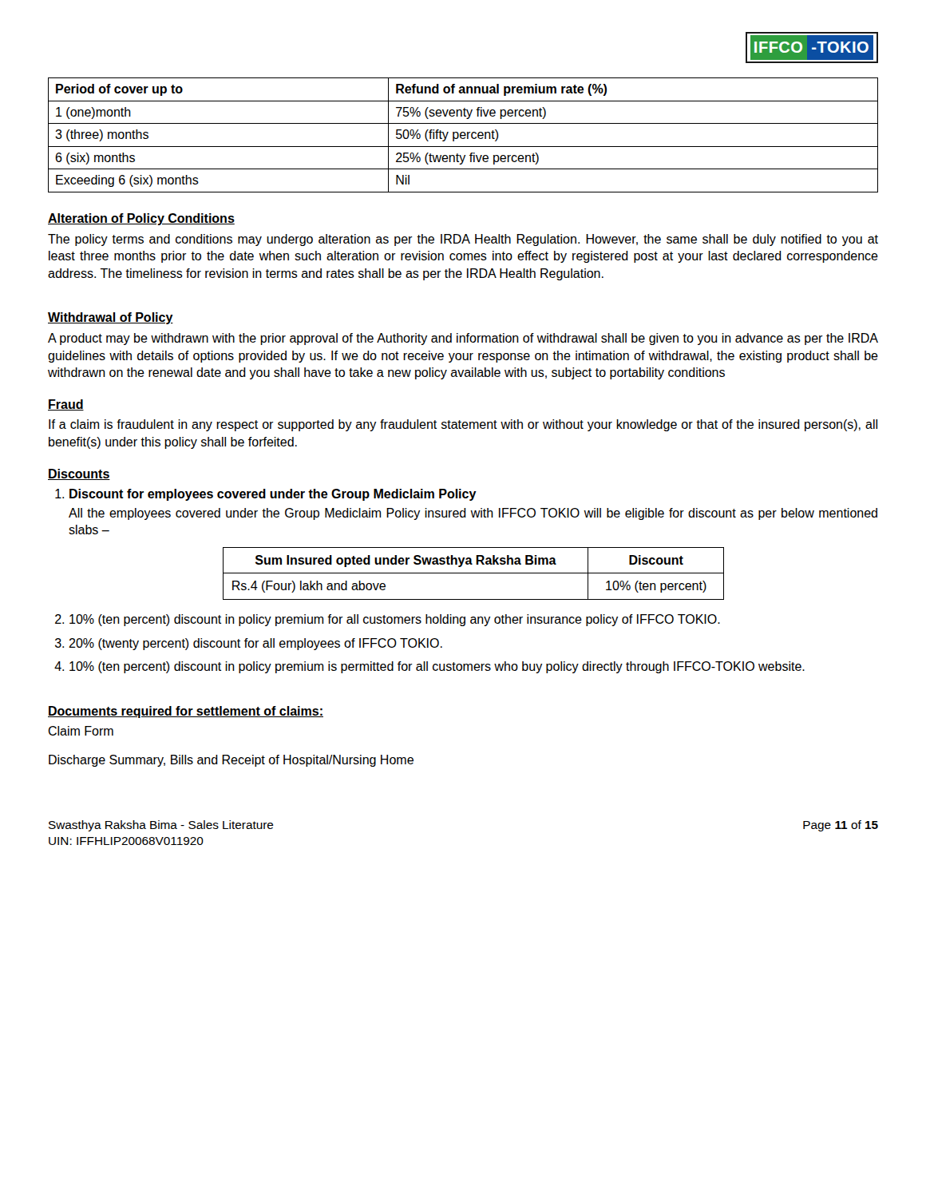IFFCO-TOKIO
| Period of cover up to | Refund of annual premium rate (%) |
| --- | --- |
| 1 (one)month | 75% (seventy five percent) |
| 3 (three) months | 50% (fifty percent) |
| 6 (six) months | 25% (twenty five percent) |
| Exceeding 6 (six) months | Nil |
Alteration of Policy Conditions
The policy terms and conditions may undergo alteration as per the IRDA Health Regulation. However, the same shall be duly notified to you at least three months prior to the date when such alteration or revision comes into effect by registered post at your last declared correspondence address. The timeliness for revision in terms and rates shall be as per the IRDA Health Regulation.
Withdrawal of Policy
A product may be withdrawn with the prior approval of the Authority and information of withdrawal shall be given to you in advance as per the IRDA guidelines with details of options provided by us. If we do not receive your response on the intimation of withdrawal, the existing product shall be withdrawn on the renewal date and you shall have to take a new policy available with us, subject to portability conditions
Fraud
If a claim is fraudulent in any respect or supported by any fraudulent statement with or without your knowledge or that of the insured person(s), all benefit(s) under this policy shall be forfeited.
Discounts
Discount for employees covered under the Group Mediclaim Policy
All the employees covered under the Group Mediclaim Policy insured with IFFCO TOKIO will be eligible for discount as per below mentioned slabs –
| Sum Insured opted under Swasthya Raksha Bima | Discount |
| --- | --- |
| Rs.4 (Four) lakh and above | 10% (ten percent) |
10% (ten percent) discount in policy premium for all customers holding any other insurance policy of IFFCO TOKIO.
20% (twenty percent) discount for all employees of IFFCO TOKIO.
10% (ten percent) discount in policy premium is permitted for all customers who buy policy directly through IFFCO-TOKIO website.
Documents required for settlement of claims:
Claim Form
Discharge Summary, Bills and Receipt of Hospital/Nursing Home
Swasthya Raksha Bima - Sales Literature
UIN: IFFHLIP20068V011920
Page 11 of 15